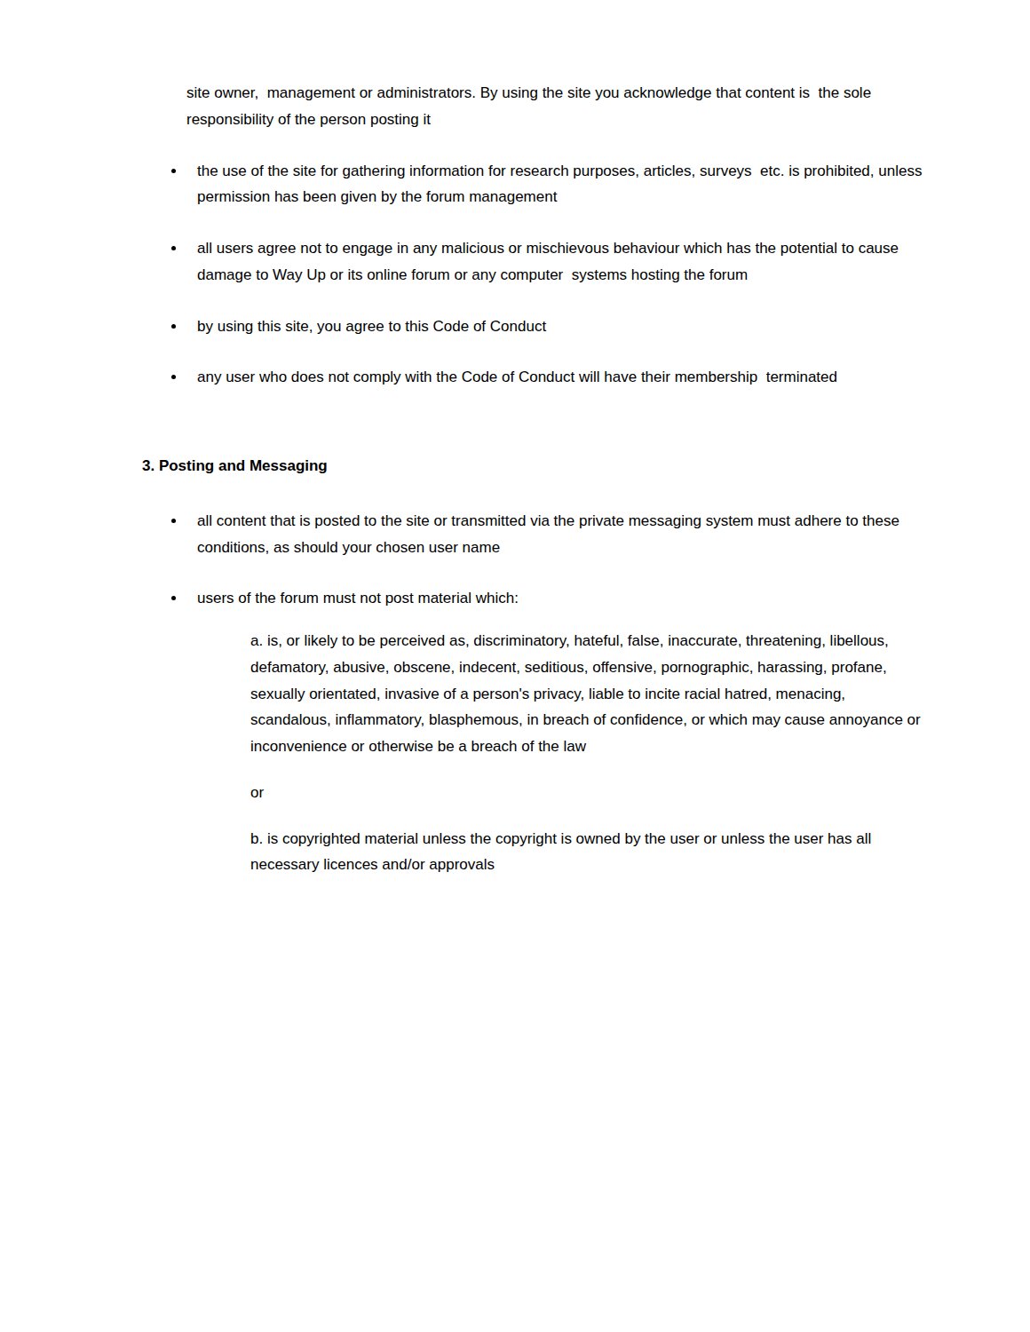site owner, management or administrators. By using the site you acknowledge that content is the sole responsibility of the person posting it
the use of the site for gathering information for research purposes, articles, surveys etc. is prohibited, unless permission has been given by the forum management
all users agree not to engage in any malicious or mischievous behaviour which has the potential to cause damage to Way Up or its online forum or any computer systems hosting the forum
by using this site, you agree to this Code of Conduct
any user who does not comply with the Code of Conduct will have their membership terminated
3. Posting and Messaging
all content that is posted to the site or transmitted via the private messaging system must adhere to these conditions, as should your chosen user name
users of the forum must not post material which:
a. is, or likely to be perceived as, discriminatory, hateful, false, inaccurate, threatening, libellous, defamatory, abusive, obscene, indecent, seditious, offensive, pornographic, harassing, profane, sexually orientated, invasive of a person's privacy, liable to incite racial hatred, menacing, scandalous, inflammatory, blasphemous, in breach of confidence, or which may cause annoyance or inconvenience or otherwise be a breach of the law
or
b. is copyrighted material unless the copyright is owned by the user or unless the user has all necessary licences and/or approvals